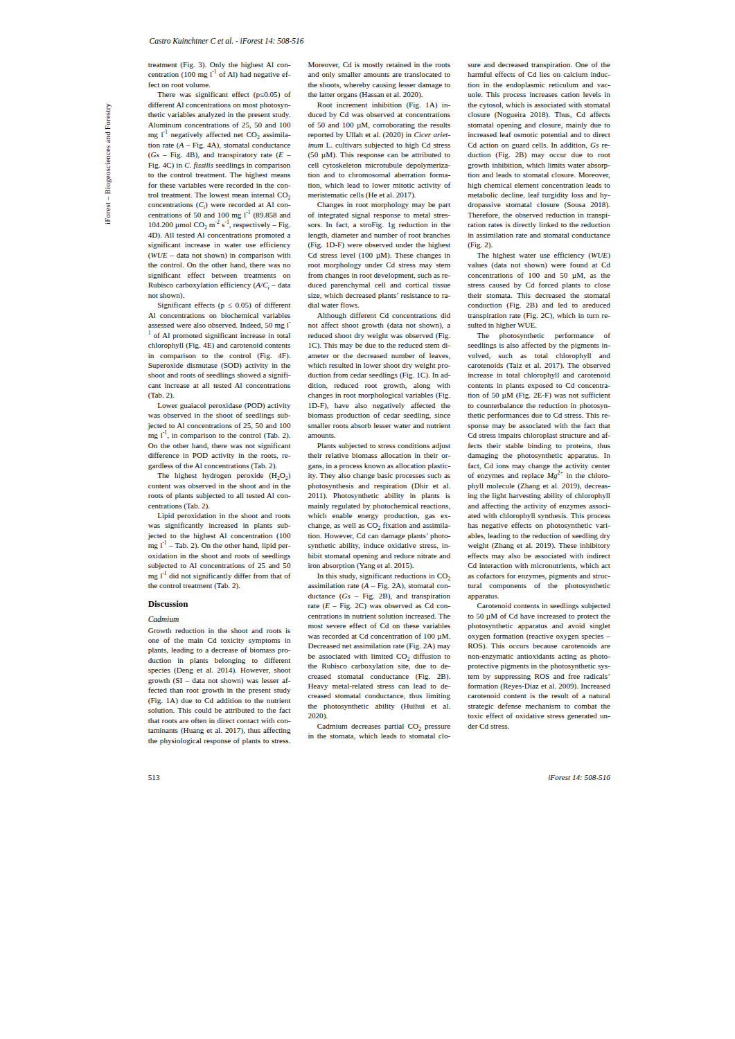iForest – Biogeosciences and Forestry
Castro Kuinchtner C et al. - iForest 14: 508-516
treatment (Fig. 3). Only the highest Al concentration (100 mg l-1 of Al) had negative effect on root volume.
There was significant effect (p≤0.05) of different Al concentrations on most photosynthetic variables analyzed in the present study. Aluminum concentrations of 25, 50 and 100 mg l-1 negatively affected net CO2 assimilation rate (A – Fig. 4A), stomatal conductance (Gs – Fig. 4B), and transpiratory rate (E – Fig. 4C) in C. fissilis seedlings in comparison to the control treatment. The highest means for these variables were recorded in the control treatment. The lowest mean internal CO2 concentrations (Ci) were recorded at Al concentrations of 50 and 100 mg l-1 (89.858 and 104.200 µmol CO2 m-2 s-1, respectively – Fig. 4D). All tested Al concentrations promoted a significant increase in water use efficiency (WUE – data not shown) in comparison with the control. On the other hand, there was no significant effect between treatments on Rubisco carboxylation efficiency (A/Ci – data not shown).
Significant effects (p ≤ 0.05) of different Al concentrations on biochemical variables assessed were also observed. Indeed, 50 mg l-1 of Al promoted significant increase in total chlorophyll (Fig. 4E) and carotenoid contents in comparison to the control (Fig. 4F). Superoxide dismutase (SOD) activity in the shoot and roots of seedlings showed a significant increase at all tested Al concentrations (Tab. 2).
Lower guaiacol peroxidase (POD) activity was observed in the shoot of seedlings subjected to Al concentrations of 25, 50 and 100 mg l-1, in comparison to the control (Tab. 2). On the other hand, there was not significant difference in POD activity in the roots, regardless of the Al concentrations (Tab. 2).
The highest hydrogen peroxide (H2O2) content was observed in the shoot and in the roots of plants subjected to all tested Al concentrations (Tab. 2).
Lipid peroxidation in the shoot and roots was significantly increased in plants subjected to the highest Al concentration (100 mg l-1 – Tab. 2). On the other hand, lipid peroxidation in the shoot and roots of seedlings subjected to Al concentrations of 25 and 50 mg l-1 did not significantly differ from that of the control treatment (Tab. 2).
Discussion
Cadmium
Growth reduction in the shoot and roots is one of the main Cd toxicity symptoms in plants, leading to a decrease of biomass production in plants belonging to different species (Deng et al. 2014). However, shoot growth (SI – data not shown) was lesser affected than root growth in the present study (Fig. 1A) due to Cd addition to the nutrient solution. This could be attributed to the fact that roots are often in direct contact with contaminants (Huang et al. 2017), thus affecting the physiological response of plants to stress. Moreover, Cd is mostly retained in the roots and only smaller amounts are translocated to the shoots, whereby causing lesser damage to the latter organs (Hassan et al. 2020).
Root increment inhibition (Fig. 1A) induced by Cd was observed at concentrations of 50 and 100 µM, corroborating the results reported by Ullah et al. (2020) in Cicer arietinum L. cultivars subjected to high Cd stress (50 µM). This response can be attributed to cell cytoskeleton microtubule depolymerization and to chromosomal aberration formation, which lead to lower mitotic activity of meristematic cells (He et al. 2017).
Changes in root morphology may be part of integrated signal response to metal stressors. In fact, a stroFig. 1g reduction in the length, diameter and number of root branches (Fig. 1D-F) were observed under the highest Cd stress level (100 µM). These changes in root morphology under Cd stress may stem from changes in root development, such as reduced parenchymal cell and cortical tissue size, which decreased plants’ resistance to radial water flows.
Although different Cd concentrations did not affect shoot growth (data not shown), a reduced shoot dry weight was observed (Fig. 1C). This may be due to the reduced stem diameter or the decreased number of leaves, which resulted in lower shoot dry weight production from cedar seedlings (Fig. 1C). In addition, reduced root growth, along with changes in root morphological variables (Fig. 1D-F), have also negatively affected the biomass production of cedar seedling, since smaller roots absorb lesser water and nutrient amounts.
Plants subjected to stress conditions adjust their relative biomass allocation in their organs, in a process known as allocation plasticity. They also change basic processes such as photosynthesis and respiration (Dhir et al. 2011). Photosynthetic ability in plants is mainly regulated by photochemical reactions, which enable energy production, gas exchange, as well as CO2 fixation and assimilation. However, Cd can damage plants’ photosynthetic ability, induce oxidative stress, inhibit stomatal opening and reduce nitrate and iron absorption (Yang et al. 2015).
In this study, significant reductions in CO2 assimilation rate (A – Fig. 2A), stomatal conductance (Gs – Fig. 2B), and transpiration rate (E – Fig. 2C) was observed as Cd concentrations in nutrient solution increased. The most severe effect of Cd on these variables was recorded at Cd concentration of 100 µM. Decreased net assimilation rate (Fig. 2A) may be associated with limited CO2 diffusion to the Rubisco carboxylation site, due to decreased stomatal conductance (Fig. 2B). Heavy metal-related stress can lead to decreased stomatal conductance, thus limiting the photosynthetic ability (Huihui et al. 2020).
Cadmium decreases partial CO2 pressure in the stomata, which leads to stomatal closure and decreased transpiration. One of the harmful effects of Cd lies on calcium induction in the endoplasmic reticulum and vacuole. This process increases cation levels in the cytosol, which is associated with stomatal closure (Nogueira 2018). Thus, Cd affects stomatal opening and closure, mainly due to increased leaf osmotic potential and to direct Cd action on guard cells. In addition, Gs reduction (Fig. 2B) may occur due to root growth inhibition, which limits water absorption and leads to stomatal closure. Moreover, high chemical element concentration leads to metabolic decline, leaf turgidity loss and hydropassive stomatal closure (Sousa 2018). Therefore, the observed reduction in transpiration rates is directly linked to the reduction in assimilation rate and stomatal conductance (Fig. 2).
The highest water use efficiency (WUE) values (data not shown) were found at Cd concentrations of 100 and 50 µM, as the stress caused by Cd forced plants to close their stomata. This decreased the stomatal conduction (Fig. 2B) and led to areduced transpiration rate (Fig. 2C), which in turn resulted in higher WUE.
The photosynthetic performance of seedlings is also affected by the pigments involved, such as total chlorophyll and carotenoids (Taiz et al. 2017). The observed increase in total chlorophyll and carotenoid contents in plants exposed to Cd concentration of 50 µM (Fig. 2E-F) was not sufficient to counterbalance the reduction in photosynthetic performances due to Cd stress. This response may be associated with the fact that Cd stress impairs chloroplast structure and affects their stable binding to proteins, thus damaging the photosynthetic apparatus. In fact, Cd ions may change the activity center of enzymes and replace Mg2+ in the chlorophyll molecule (Zhang et al. 2019), decreasing the light harvesting ability of chlorophyll and affecting the activity of enzymes associated with chlorophyll synthesis. This process has negative effects on photosynthetic variables, leading to the reduction of seedling dry weight (Zhang et al. 2019). These inhibitory effects may also be associated with indirect Cd interaction with micronutrients, which act as cofactors for enzymes, pigments and structural components of the photosynthetic apparatus.
Carotenoid contents in seedlings subjected to 50 µM of Cd have increased to protect the photosynthetic apparatus and avoid singlet oxygen formation (reactive oxygen species – ROS). This occurs because carotenoids are non-enzymatic antioxidants acting as photoprotective pigments in the photosynthetic system by suppressing ROS and free radicals’ formation (Reyes-Díaz et al. 2009). Increased carotenoid content is the result of a natural strategic defense mechanism to combat the toxic effect of oxidative stress generated under Cd stress.
513
iForest 14: 508-516